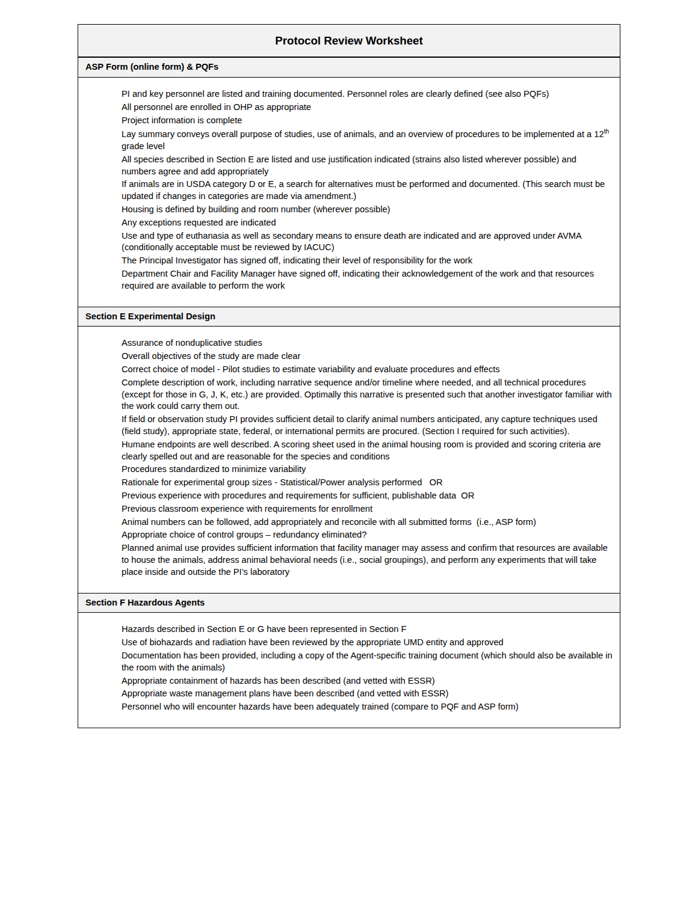Protocol Review Worksheet
ASP Form (online form) & PQFs
PI and key personnel are listed and training documented. Personnel roles are clearly defined (see also PQFs)
All personnel are enrolled in OHP as appropriate
Project information is complete
Lay summary conveys overall purpose of studies, use of animals, and an overview of procedures to be implemented at a 12th grade level
All species described in Section E are listed and use justification indicated (strains also listed wherever possible) and numbers agree and add appropriately
If animals are in USDA category D or E, a search for alternatives must be performed and documented. (This search must be updated if changes in categories are made via amendment.)
Housing is defined by building and room number (wherever possible)
Any exceptions requested are indicated
Use and type of euthanasia as well as secondary means to ensure death are indicated and are approved under AVMA (conditionally acceptable must be reviewed by IACUC)
The Principal Investigator has signed off, indicating their level of responsibility for the work
Department Chair and Facility Manager have signed off, indicating their acknowledgement of the work and that resources required are available to perform the work
Section E Experimental Design
Assurance of nonduplicative studies
Overall objectives of the study are made clear
Correct choice of model - Pilot studies to estimate variability and evaluate procedures and effects
Complete description of work, including narrative sequence and/or timeline where needed, and all technical procedures (except for those in G, J, K, etc.) are provided. Optimally this narrative is presented such that another investigator familiar with the work could carry them out.
If field or observation study PI provides sufficient detail to clarify animal numbers anticipated, any capture techniques used (field study), appropriate state, federal, or international permits are procured. (Section I required for such activities).
Humane endpoints are well described. A scoring sheet used in the animal housing room is provided and scoring criteria are clearly spelled out and are reasonable for the species and conditions
Procedures standardized to minimize variability
Rationale for experimental group sizes - Statistical/Power analysis performed OR
Previous experience with procedures and requirements for sufficient, publishable data OR
Previous classroom experience with requirements for enrollment
Animal numbers can be followed, add appropriately and reconcile with all submitted forms (i.e., ASP form)
Appropriate choice of control groups – redundancy eliminated?
Planned animal use provides sufficient information that facility manager may assess and confirm that resources are available to house the animals, address animal behavioral needs (i.e., social groupings), and perform any experiments that will take place inside and outside the PI’s laboratory
Section F Hazardous Agents
Hazards described in Section E or G have been represented in Section F
Use of biohazards and radiation have been reviewed by the appropriate UMD entity and approved
Documentation has been provided, including a copy of the Agent-specific training document (which should also be available in the room with the animals)
Appropriate containment of hazards has been described (and vetted with ESSR)
Appropriate waste management plans have been described (and vetted with ESSR)
Personnel who will encounter hazards have been adequately trained (compare to PQF and ASP form)